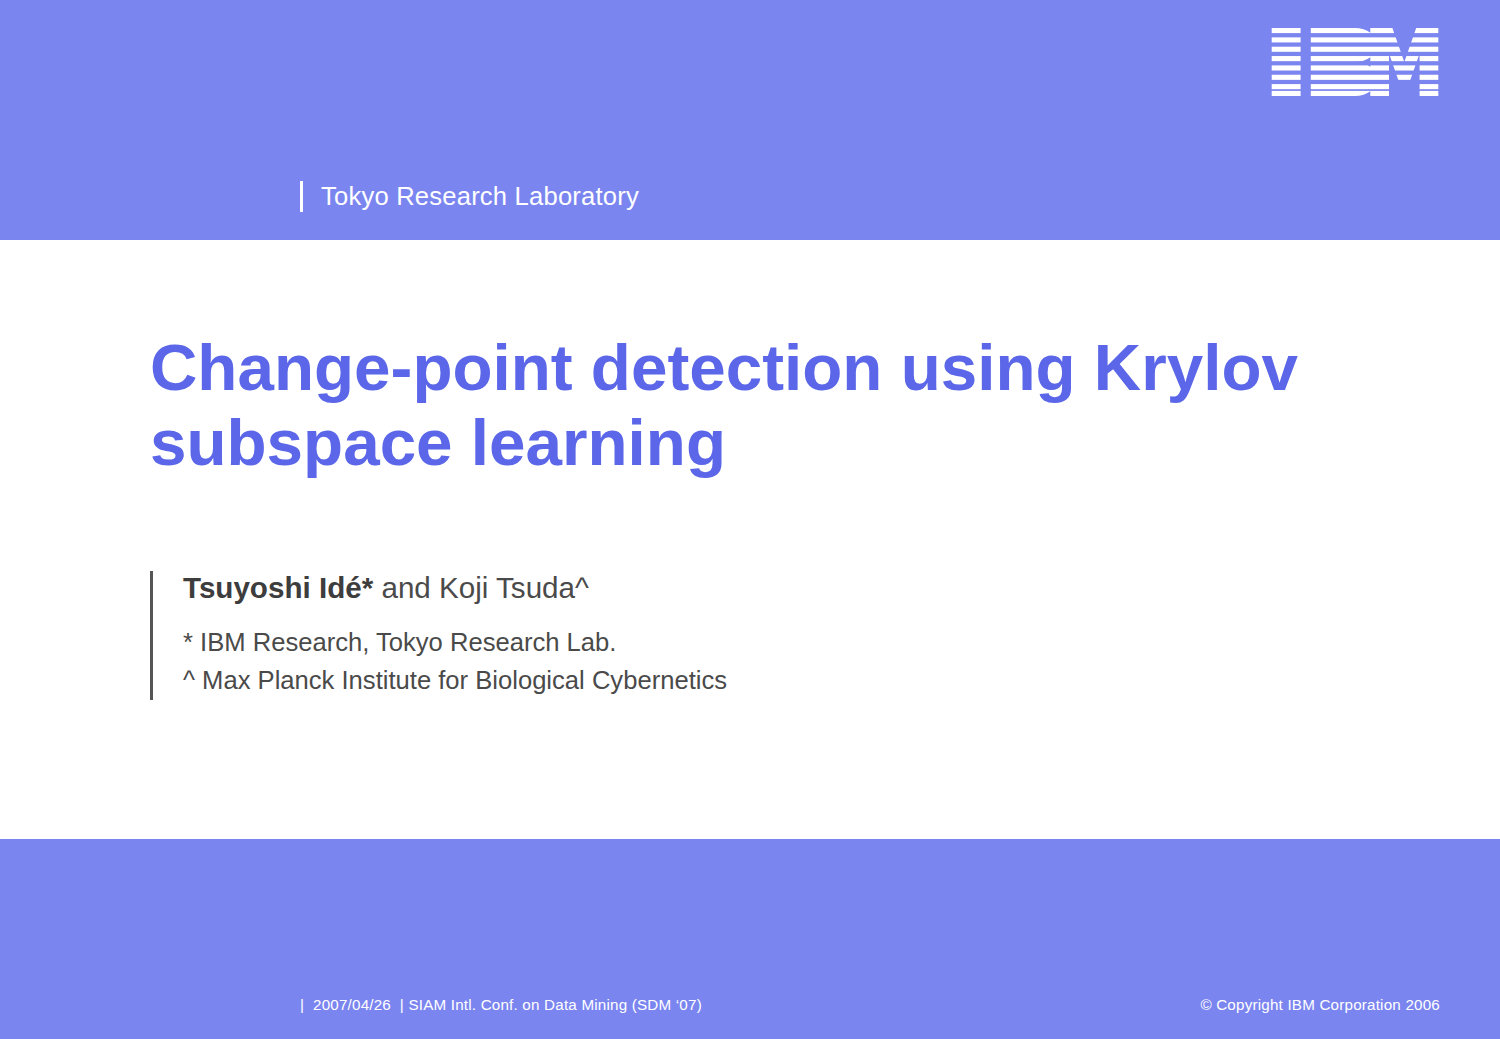Tokyo Research Laboratory
Change-point detection using Krylov subspace learning
Tsuyoshi Idé* and Koji Tsuda^
* IBM Research, Tokyo Research Lab.
^ Max Planck Institute for Biological Cybernetics
| 2007/04/26 | SIAM Intl. Conf. on Data Mining (SDM ‘07) © Copyright IBM Corporation 2006